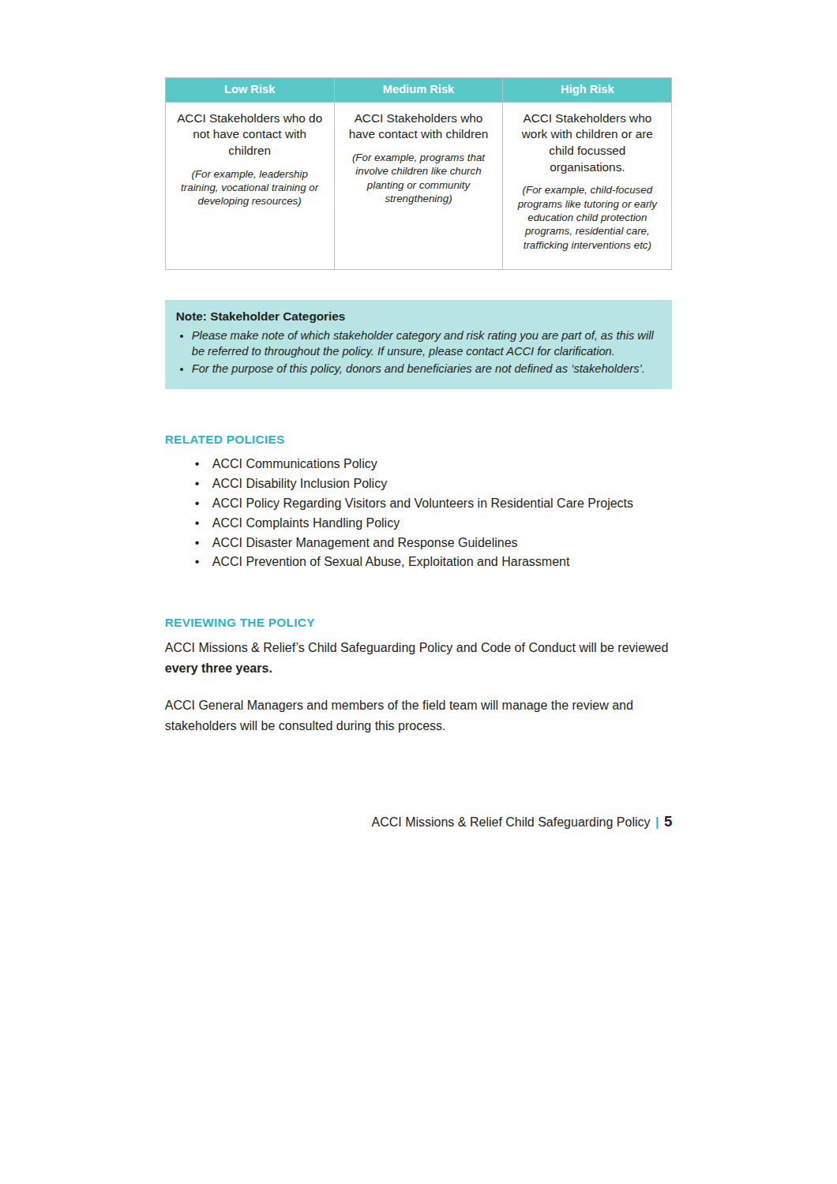| Low Risk | Medium Risk | High Risk |
| --- | --- | --- |
| ACCI Stakeholders who do not have contact with children (For example, leadership training, vocational training or developing resources) | ACCI Stakeholders who have contact with children (For example, programs that involve children like church planting or community strengthening) | ACCI Stakeholders who work with children or are child focussed organisations. (For example, child-focused programs like tutoring or early education child protection programs, residential care, trafficking interventions etc) |
Note: Stakeholder Categories
Please make note of which stakeholder category and risk rating you are part of, as this will be referred to throughout the policy. If unsure, please contact ACCI for clarification.
For the purpose of this policy, donors and beneficiaries are not defined as ‘stakeholders’.
Related Policies
ACCI Communications Policy
ACCI Disability Inclusion Policy
ACCI Policy Regarding Visitors and Volunteers in Residential Care Projects
ACCI Complaints Handling Policy
ACCI Disaster Management and Response Guidelines
ACCI Prevention of Sexual Abuse, Exploitation and Harassment
Reviewing the Policy
ACCI Missions & Relief’s Child Safeguarding Policy and Code of Conduct will be reviewed every three years.
ACCI General Managers and members of the field team will manage the review and stakeholders will be consulted during this process.
ACCI Missions & Relief Child Safeguarding Policy | 5